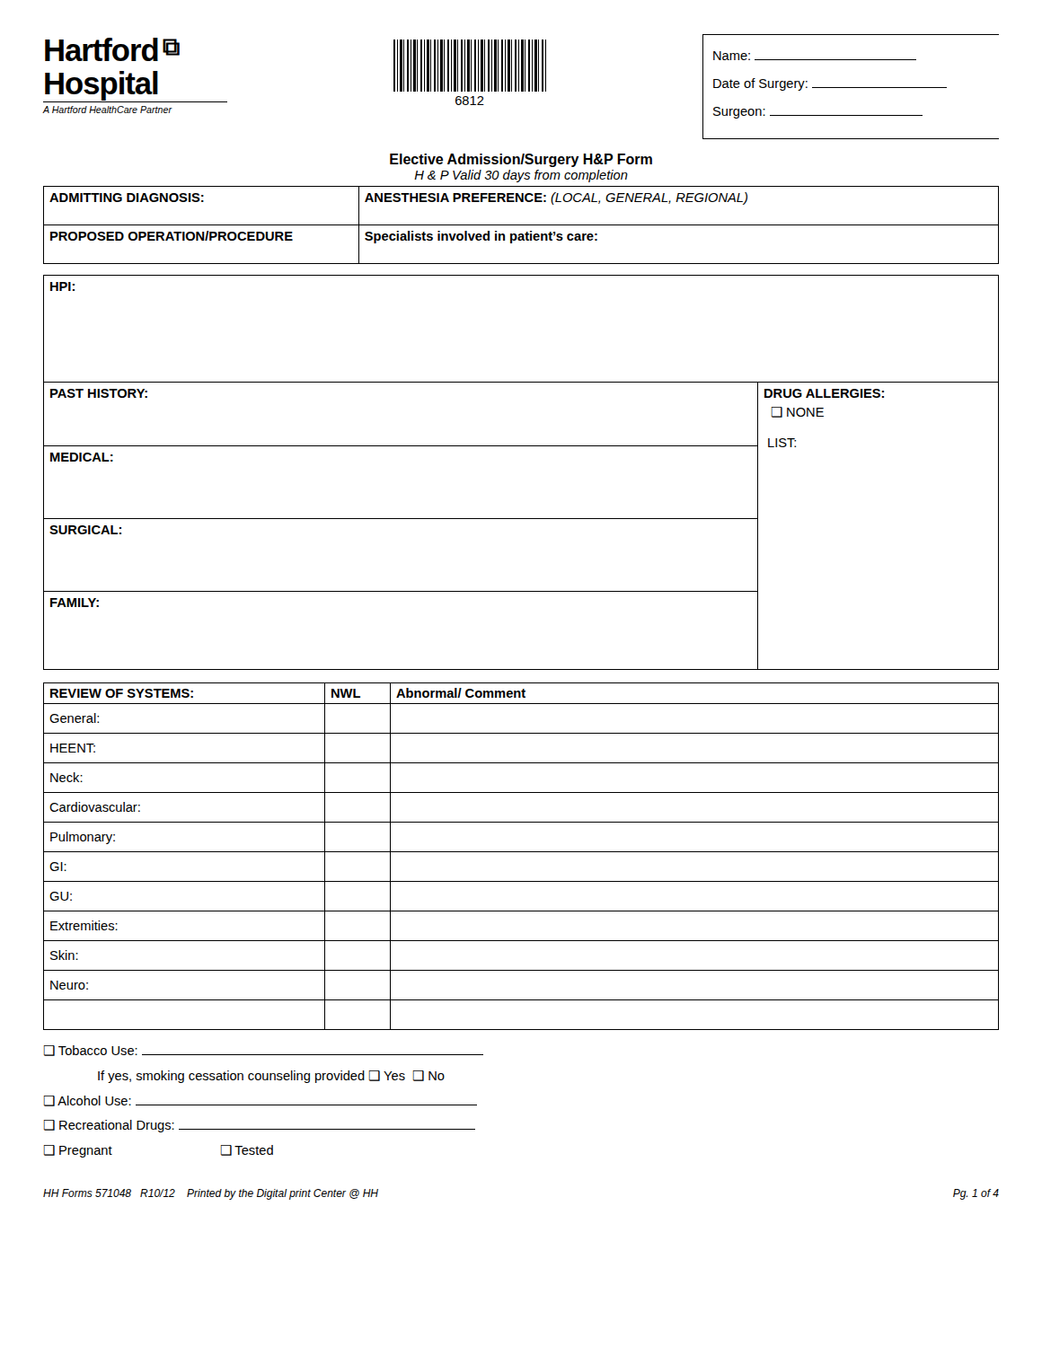Hartford⧉
Hospital
A Hartford HealthCare Partner
6812
Name:
Date of Surgery:
Surgeon:
Elective Admission/Surgery H&P Form
H & P Valid 30 days from completion
| ADMITTING DIAGNOSIS: | ANESTHESIA PREFERENCE: (LOCAL, GENERAL, REGIONAL) |
| PROPOSED OPERATION/PROCEDURE | Specialists involved in patient’s care: |
| HPI: |
| PAST HISTORY: | DRUG ALLERGIES: ❑ NONE LIST: |
| MEDICAL: |
| SURGICAL: |
| FAMILY: |
| REVIEW OF SYSTEMS: | NWL | Abnormal/ Comment |
| --- | --- | --- |
| General: | | |
| HEENT: | | |
| Neck: | | |
| Cardiovascular: | | |
| Pulmonary: | | |
| GI: | | |
| GU: | | |
| Extremities: | | |
| Skin: | | |
| Neuro: | | |
❑ Tobacco Use:
If yes, smoking cessation counseling provided ❑ Yes ❑ No
❑ Alcohol Use:
❑ Recreational Drugs:
❑ Pregnant❑ Tested
HH Forms 571048 R10/12 Printed by the Digital print Center @ HH
Pg. 1 of 4